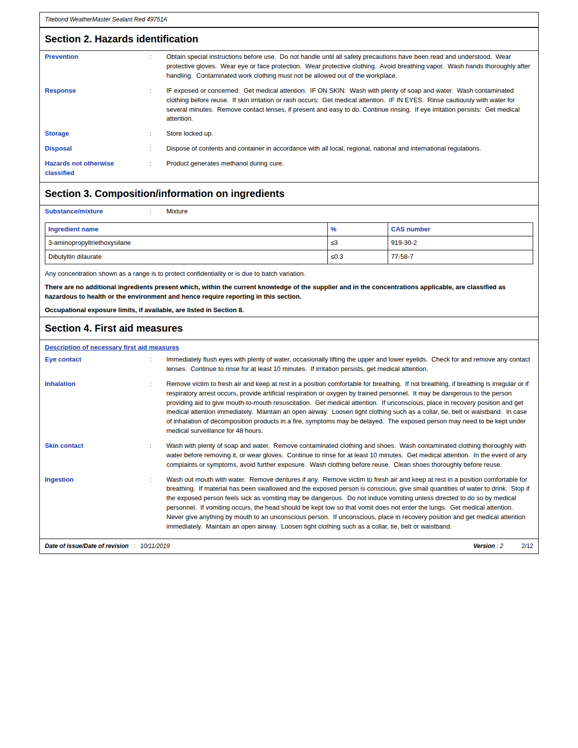Titebond WeatherMaster Sealant Red 49751A
Section 2. Hazards identification
| Prevention | : | Obtain special instructions before use. Do not handle until all safety precautions have been read and understood. Wear protective gloves. Wear eye or face protection. Wear protective clothing. Avoid breathing vapor. Wash hands thoroughly after handling. Contaminated work clothing must not be allowed out of the workplace. |
| Response | : | IF exposed or concerned: Get medical attention. IF ON SKIN: Wash with plenty of soap and water. Wash contaminated clothing before reuse. If skin irritation or rash occurs: Get medical attention. IF IN EYES: Rinse cautiously with water for several minutes. Remove contact lenses, if present and easy to do. Continue rinsing. If eye irritation persists: Get medical attention. |
| Storage | : | Store locked up. |
| Disposal | : | Dispose of contents and container in accordance with all local, regional, national and international regulations. |
| Hazards not otherwise classified | : | Product generates methanol during cure. |
Section 3. Composition/information on ingredients
| Substance/mixture | : | Mixture |
| Ingredient name | % | CAS number |
| --- | --- | --- |
| 3-aminopropyltriethoxysilane | ≤3 | 919-30-2 |
| Dibutyltin dilaurate | ≤0.3 | 77-58-7 |
Any concentration shown as a range is to protect confidentiality or is due to batch variation.
There are no additional ingredients present which, within the current knowledge of the supplier and in the concentrations applicable, are classified as hazardous to health or the environment and hence require reporting in this section.
Occupational exposure limits, if available, are listed in Section 8.
Section 4. First aid measures
Description of necessary first aid measures
| Eye contact | : | Immediately flush eyes with plenty of water, occasionally lifting the upper and lower eyelids. Check for and remove any contact lenses. Continue to rinse for at least 10 minutes. If irritation persists, get medical attention. |
| Inhalation | : | Remove victim to fresh air and keep at rest in a position comfortable for breathing. If not breathing, if breathing is irregular or if respiratory arrest occurs, provide artificial respiration or oxygen by trained personnel. It may be dangerous to the person providing aid to give mouth-to-mouth resuscitation. Get medical attention. If unconscious, place in recovery position and get medical attention immediately. Maintain an open airway. Loosen tight clothing such as a collar, tie, belt or waistband. In case of inhalation of decomposition products in a fire, symptoms may be delayed. The exposed person may need to be kept under medical surveillance for 48 hours. |
| Skin contact | : | Wash with plenty of soap and water. Remove contaminated clothing and shoes. Wash contaminated clothing thoroughly with water before removing it, or wear gloves. Continue to rinse for at least 10 minutes. Get medical attention. In the event of any complaints or symptoms, avoid further exposure. Wash clothing before reuse. Clean shoes thoroughly before reuse. |
| Ingestion | : | Wash out mouth with water. Remove dentures if any. Remove victim to fresh air and keep at rest in a position comfortable for breathing. If material has been swallowed and the exposed person is conscious, give small quantities of water to drink. Stop if the exposed person feels sick as vomiting may be dangerous. Do not induce vomiting unless directed to do so by medical personnel. If vomiting occurs, the head should be kept low so that vomit does not enter the lungs. Get medical attention. Never give anything by mouth to an unconscious person. If unconscious, place in recovery position and get medical attention immediately. Maintain an open airway. Loosen tight clothing such as a collar, tie, belt or waistband. |
Date of issue/Date of revision : 10/11/2019
Version : 2
2/12